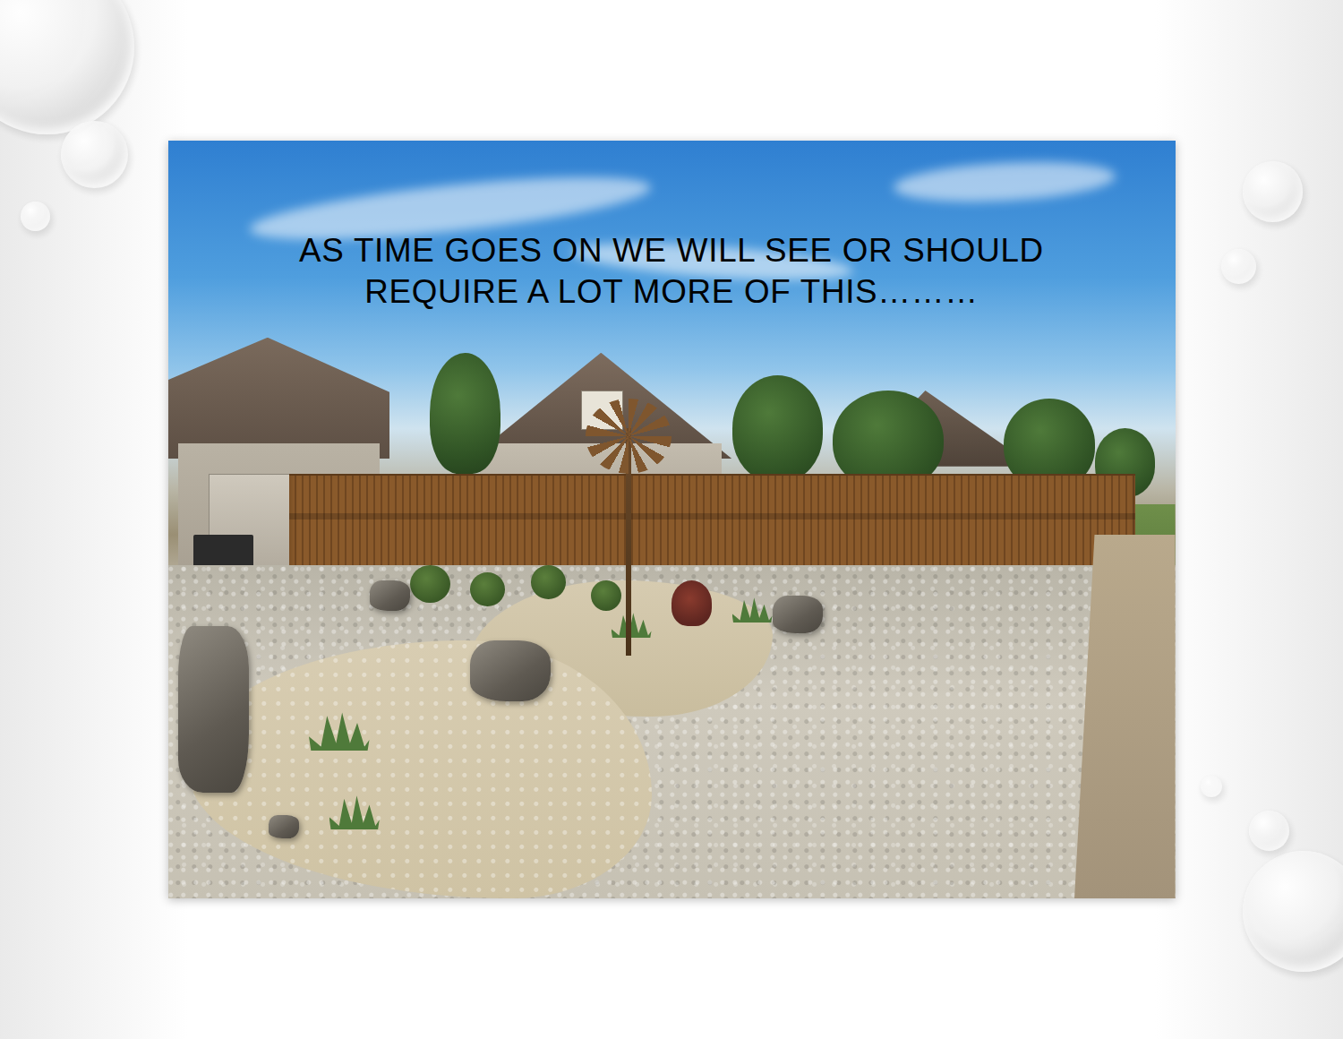As time goes on we will see or should require a lot more of this………